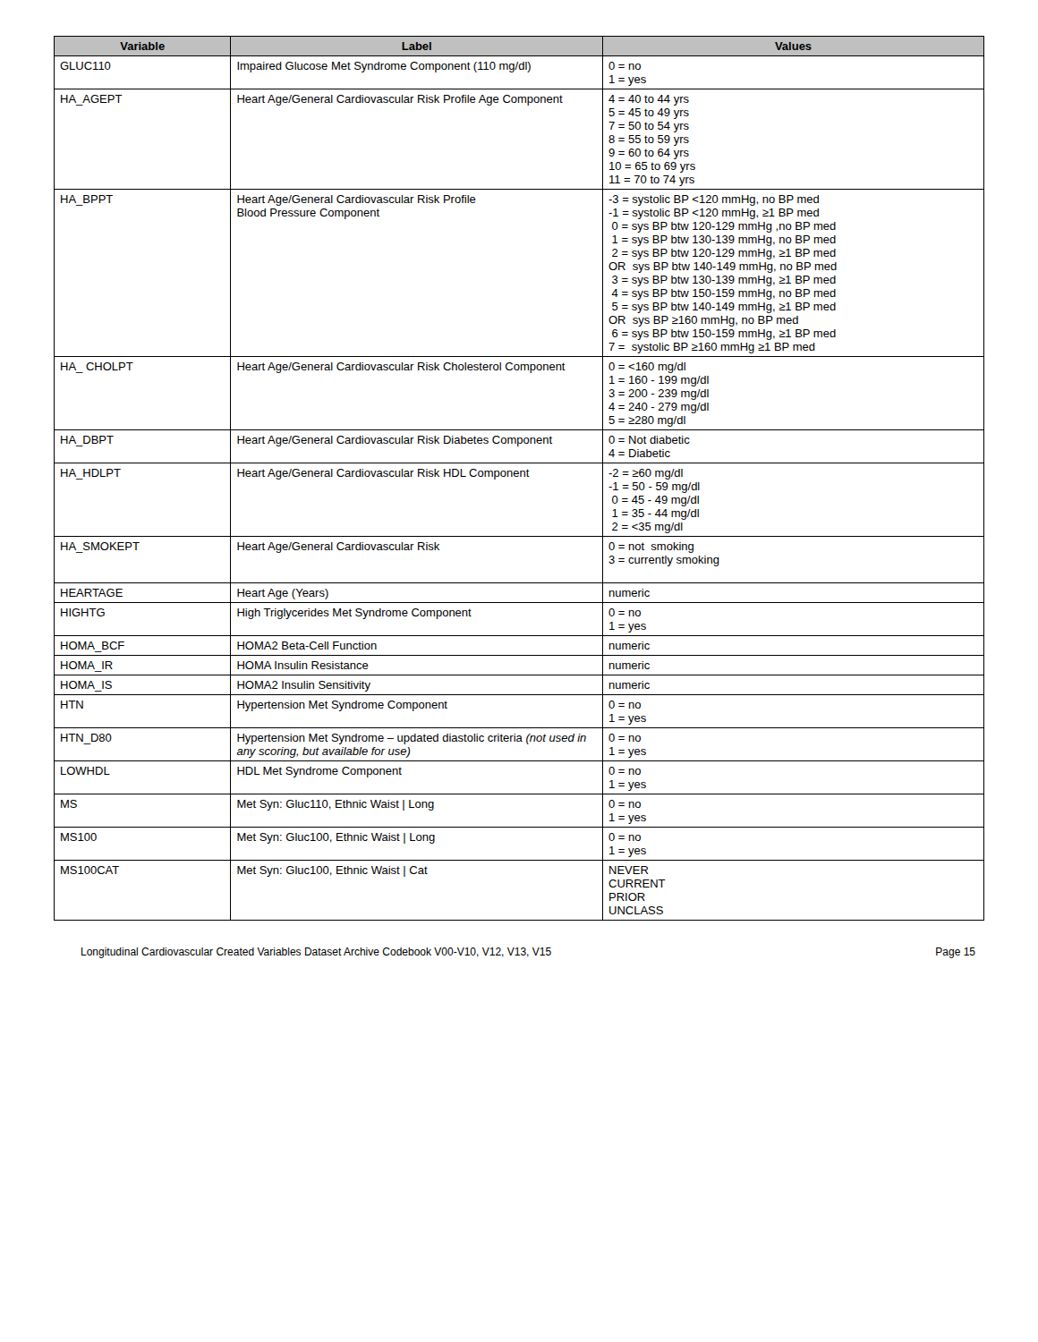| Variable | Label | Values |
| --- | --- | --- |
| GLUC110 | Impaired Glucose Met Syndrome Component (110 mg/dl) | 0 = no 1 = yes |
| HA_AGEPT | Heart Age/General Cardiovascular Risk Profile Age Component | 4 = 40 to 44 yrs 5 = 45 to 49 yrs 7 = 50 to 54 yrs 8 = 55 to 59 yrs 9 = 60 to 64 yrs 10 = 65 to 69 yrs 11 = 70 to 74 yrs |
| HA_BPPT | Heart Age/General Cardiovascular Risk Profile Blood Pressure Component | -3 = systolic BP <120 mmHg, no BP med -1 = systolic BP <120 mmHg, ≥1 BP med 0 = sys BP btw 120-129 mmHg ,no BP med 1 = sys BP btw 130-139 mmHg, no BP med 2 = sys BP btw 120-129 mmHg, ≥1 BP med OR sys BP btw 140-149 mmHg, no BP med 3 = sys BP btw 130-139 mmHg, ≥1 BP med 4 = sys BP btw 150-159 mmHg, no BP med 5 = sys BP btw 140-149 mmHg, ≥1 BP med OR sys BP ≥160 mmHg, no BP med 6 = sys BP btw 150-159 mmHg, ≥1 BP med 7 = systolic BP ≥160 mmHg ≥1 BP med |
| HA_ CHOLPT | Heart Age/General Cardiovascular Risk Cholesterol Component | 0 = <160 mg/dl 1 = 160 - 199 mg/dl 3 = 200 - 239 mg/dl 4 = 240 - 279 mg/dl 5 = ≥280 mg/dl |
| HA_DBPT | Heart Age/General Cardiovascular Risk Diabetes Component | 0 = Not diabetic 4 = Diabetic |
| HA_HDLPT | Heart Age/General Cardiovascular Risk HDL Component | -2 = ≥60 mg/dl -1 = 50 - 59 mg/dl 0 = 45 - 49 mg/dl 1 = 35 - 44 mg/dl 2 = <35 mg/dl |
| HA_SMOKEPT | Heart Age/General Cardiovascular Risk | 0 = not smoking 3 = currently smoking |
| HEARTAGE | Heart Age (Years) | numeric |
| HIGHTG | High Triglycerides Met Syndrome Component | 0 = no 1 = yes |
| HOMA_BCF | HOMA2 Beta-Cell Function | numeric |
| HOMA_IR | HOMA Insulin Resistance | numeric |
| HOMA_IS | HOMA2 Insulin Sensitivity | numeric |
| HTN | Hypertension Met Syndrome Component | 0 = no 1 = yes |
| HTN_D80 | Hypertension Met Syndrome – updated diastolic criteria (not used in any scoring, but available for use) | 0 = no 1 = yes |
| LOWHDL | HDL Met Syndrome Component | 0 = no 1 = yes |
| MS | Met Syn: Gluc110, Ethnic Waist / Long | 0 = no 1 = yes |
| MS100 | Met Syn: Gluc100, Ethnic Waist / Long | 0 = no 1 = yes |
| MS100CAT | Met Syn: Gluc100, Ethnic Waist / Cat | NEVER CURRENT PRIOR UNCLASS |
Longitudinal Cardiovascular Created Variables Dataset Archive Codebook V00-V10, V12, V13, V15 Page 15